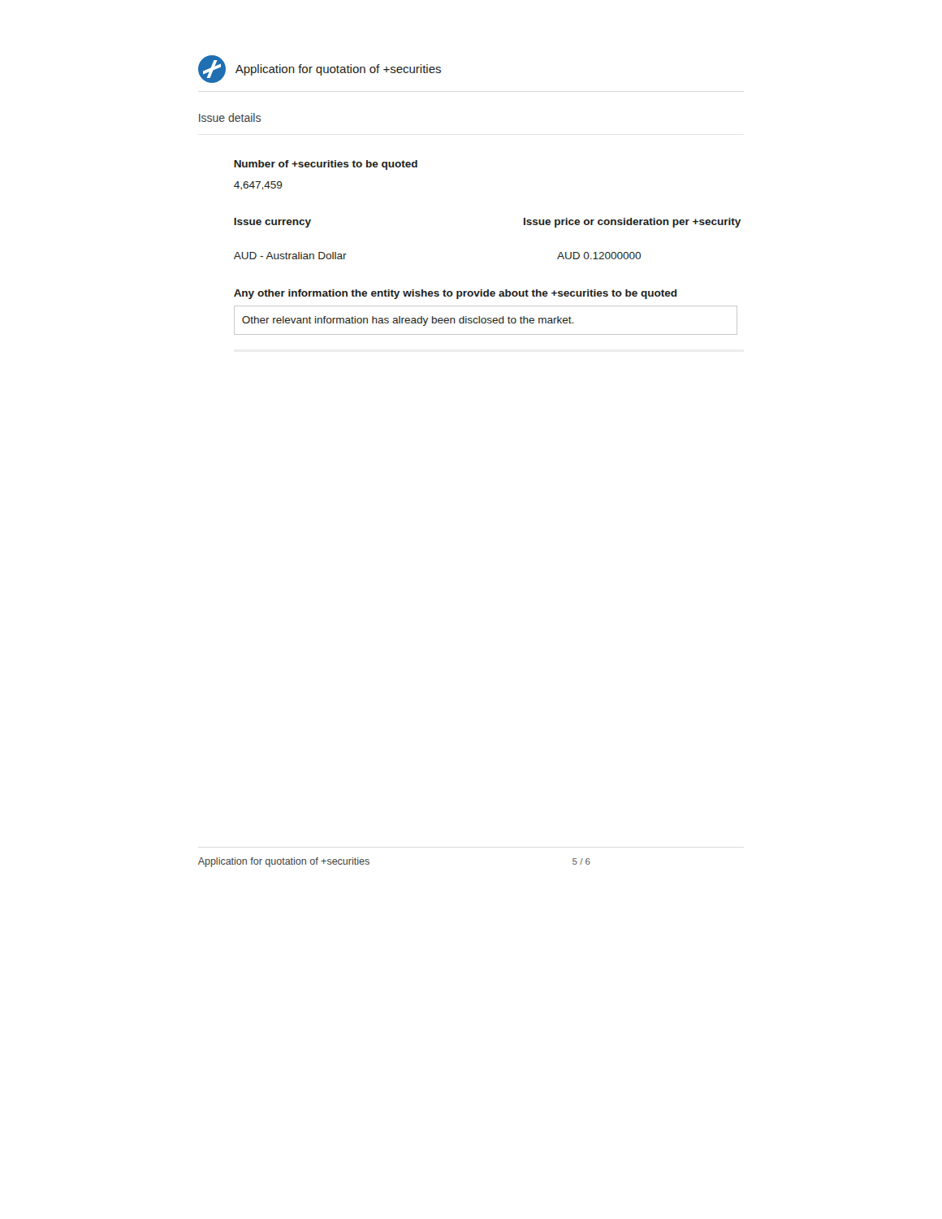Application for quotation of +securities
Issue details
Number of +securities to be quoted
4,647,459
Issue currency
AUD - Australian Dollar
Issue price or consideration per +security
AUD 0.12000000
Any other information the entity wishes to provide about the +securities to be quoted
Other relevant information has already been disclosed to the market.
Application for quotation of +securities
5 / 6